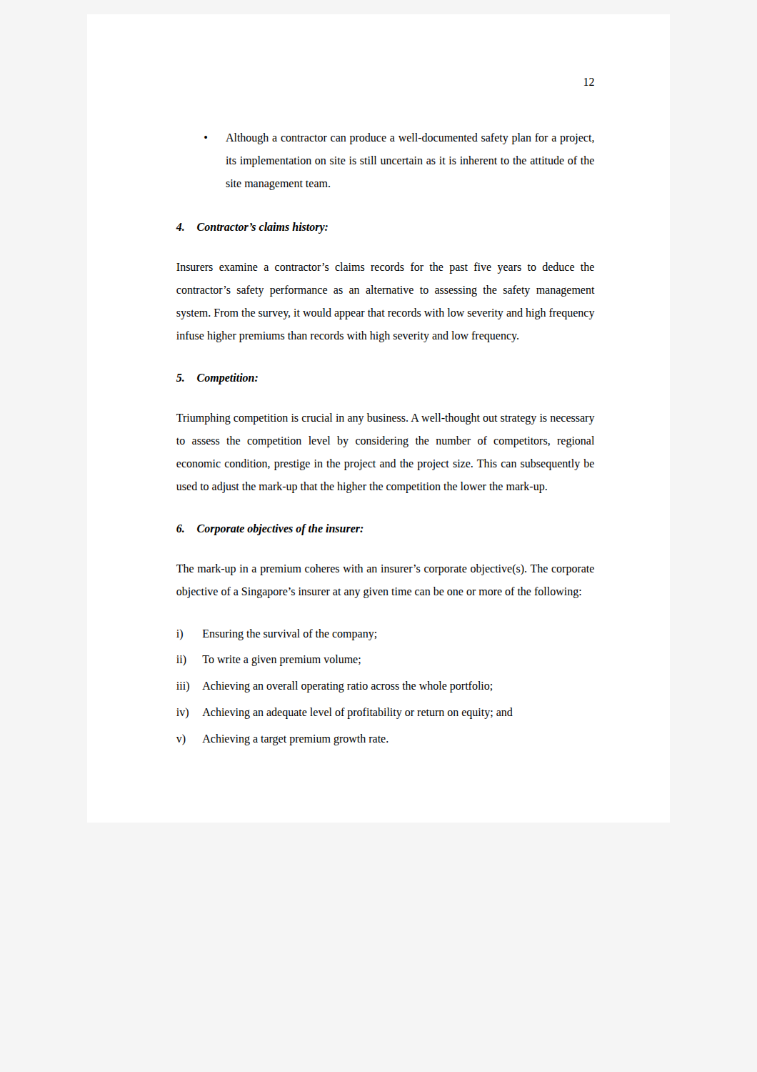12
Although a contractor can produce a well-documented safety plan for a project, its implementation on site is still uncertain as it is inherent to the attitude of the site management team.
4. Contractor’s claims history:
Insurers examine a contractor’s claims records for the past five years to deduce the contractor’s safety performance as an alternative to assessing the safety management system. From the survey, it would appear that records with low severity and high frequency infuse higher premiums than records with high severity and low frequency.
5. Competition:
Triumphing competition is crucial in any business. A well-thought out strategy is necessary to assess the competition level by considering the number of competitors, regional economic condition, prestige in the project and the project size. This can subsequently be used to adjust the mark-up that the higher the competition the lower the mark-up.
6. Corporate objectives of the insurer:
The mark-up in a premium coheres with an insurer’s corporate objective(s). The corporate objective of a Singapore’s insurer at any given time can be one or more of the following:
i) Ensuring the survival of the company;
ii) To write a given premium volume;
iii) Achieving an overall operating ratio across the whole portfolio;
iv) Achieving an adequate level of profitability or return on equity; and
v) Achieving a target premium growth rate.